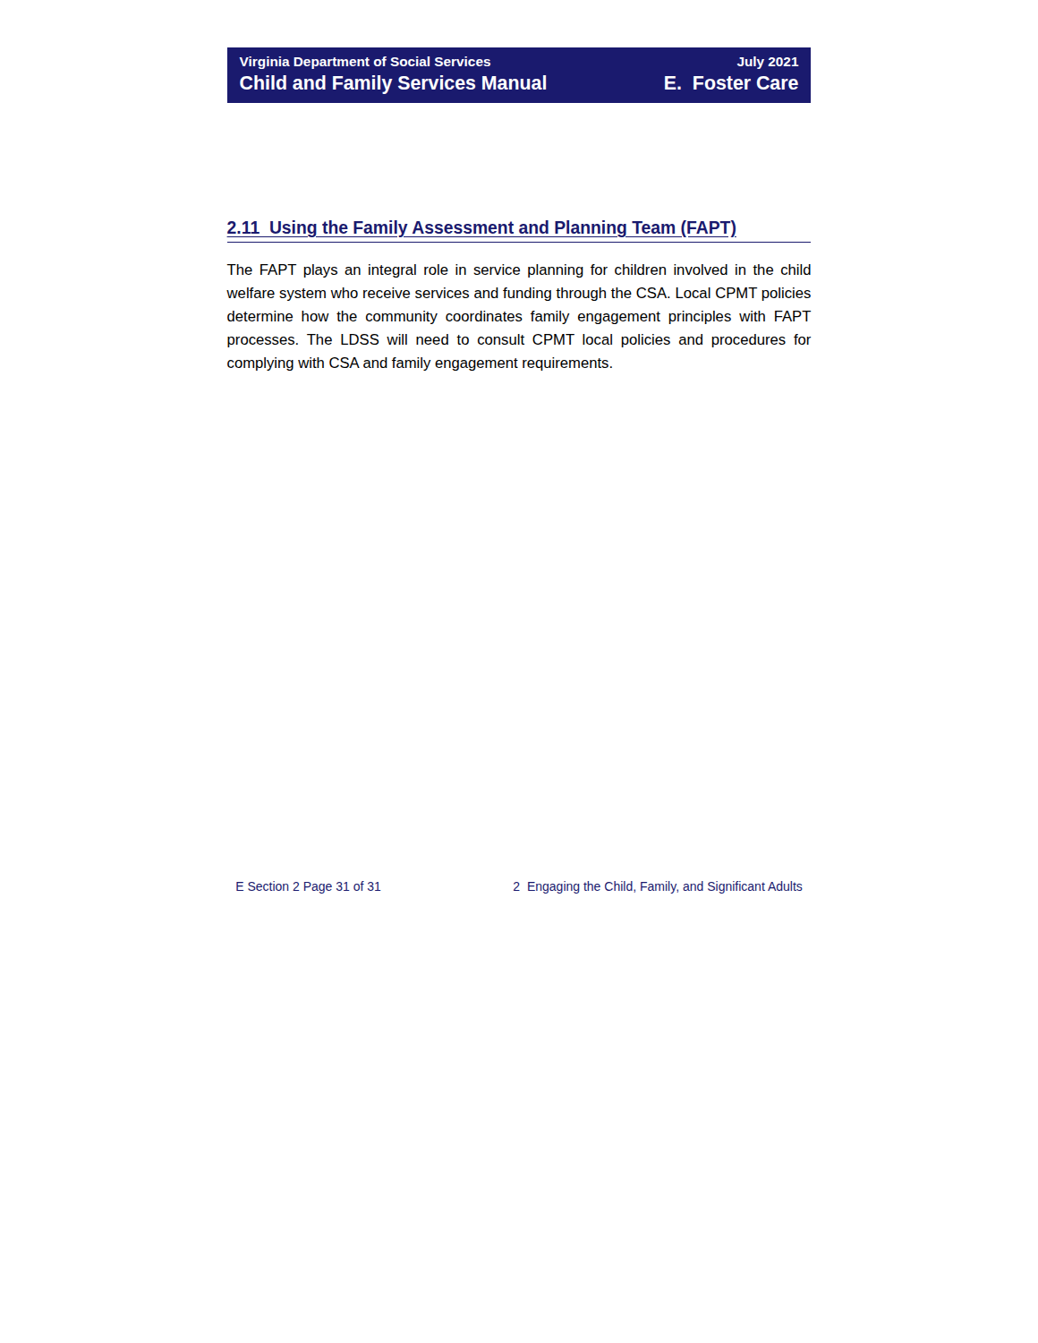Virginia Department of Social Services
Child and Family Services Manual
July 2021
E. Foster Care
2.11 Using the Family Assessment and Planning Team (FAPT)
The FAPT plays an integral role in service planning for children involved in the child welfare system who receive services and funding through the CSA. Local CPMT policies determine how the community coordinates family engagement principles with FAPT processes. The LDSS will need to consult CPMT local policies and procedures for complying with CSA and family engagement requirements.
E Section 2 Page 31 of 31
2 Engaging the Child, Family, and Significant Adults